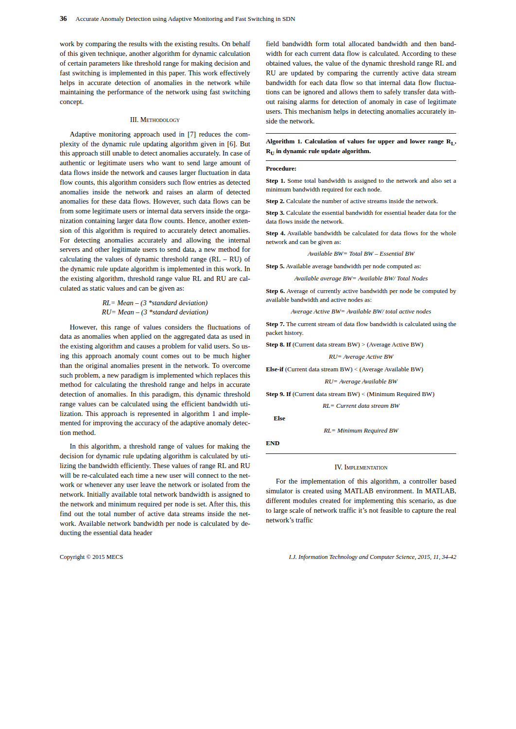36 Accurate Anomaly Detection using Adaptive Monitoring and Fast Switching in SDN
work by comparing the results with the existing results. On behalf of this given technique, another algorithm for dynamic calculation of certain parameters like threshold range for making decision and fast switching is implemented in this paper. This work effectively helps in accurate detection of anomalies in the network while maintaining the performance of the network using fast switching concept.
III. Methodology
Adaptive monitoring approach used in [7] reduces the complexity of the dynamic rule updating algorithm given in [6]. But this approach still unable to detect anomalies accurately. In case of authentic or legitimate users who want to send large amount of data flows inside the network and causes larger fluctuation in data flow counts, this algorithm considers such flow entries as detected anomalies inside the network and raises an alarm of detected anomalies for these data flows. However, such data flows can be from some legitimate users or internal data servers inside the organization containing larger data flow counts. Hence, another extension of this algorithm is required to accurately detect anomalies. For detecting anomalies accurately and allowing the internal servers and other legitimate users to send data, a new method for calculating the values of dynamic threshold range (RL – RU) of the dynamic rule update algorithm is implemented in this work. In the existing algorithm, threshold range value RL and RU are calculated as static values and can be given as:
RL= Mean – (3 *standard deviation)
RU= Mean – (3 *standard deviation)
However, this range of values considers the fluctuations of data as anomalies when applied on the aggregated data as used in the existing algorithm and causes a problem for valid users. So using this approach anomaly count comes out to be much higher than the original anomalies present in the network. To overcome such problem, a new paradigm is implemented which replaces this method for calculating the threshold range and helps in accurate detection of anomalies. In this paradigm, this dynamic threshold range values can be calculated using the efficient bandwidth utilization. This approach is represented in algorithm 1 and implemented for improving the accuracy of the adaptive anomaly detection method.
In this algorithm, a threshold range of values for making the decision for dynamic rule updating algorithm is calculated by utilizing the bandwidth efficiently. These values of range RL and RU will be re-calculated each time a new user will connect to the network or whenever any user leave the network or isolated from the network. Initially available total network bandwidth is assigned to the network and minimum required per node is set. After this, this find out the total number of active data streams inside the network. Available network bandwidth per node is calculated by deducting the essential data header
field bandwidth form total allocated bandwidth and then bandwidth for each current data flow is calculated. According to these obtained values, the value of the dynamic threshold range RL and RU are updated by comparing the currently active data stream bandwidth for each data flow so that internal data flow fluctuations can be ignored and allows them to safely transfer data without raising alarms for detection of anomaly in case of legitimate users. This mechanism helps in detecting anomalies accurately inside the network.
Algorithm 1. Calculation of values for upper and lower range RL, RU in dynamic rule update algorithm.
Procedure:
Step 1. Some total bandwidth is assigned to the network and also set a minimum bandwidth required for each node.
Step 2. Calculate the number of active streams inside the network.
Step 3. Calculate the essential bandwidth for essential header data for the data flows inside the network.
Step 4. Available bandwidth be calculated for data flows for the whole network and can be given as:
Available BW= Total BW – Essential BW
Step 5. Available average bandwidth per node computed as:
Available average BW= Available BW/ Total Nodes
Step 6. Average of currently active bandwidth per node be computed by available bandwidth and active nodes as:
Average Active BW= Available BW/ total active nodes
Step 7. The current stream of data flow bandwidth is calculated using the packet history.
Step 8. If (Current data stream BW) > (Average Active BW)
RU= Average Active BW
Else-if (Current data stream BW) < (Average Available BW)
RU= Average Available BW
Step 9. If (Current data stream BW) < (Minimum Required BW)
RL= Current data stream BW
Else
RL= Minimum Required BW
END
IV. Implementation
For the implementation of this algorithm, a controller based simulator is created using MATLAB environment. In MATLAB, different modules created for implementing this scenario, as due to large scale of network traffic it’s not feasible to capture the real network’s traffic
Copyright © 2015 MECS I.J. Information Technology and Computer Science, 2015, 11, 34-42